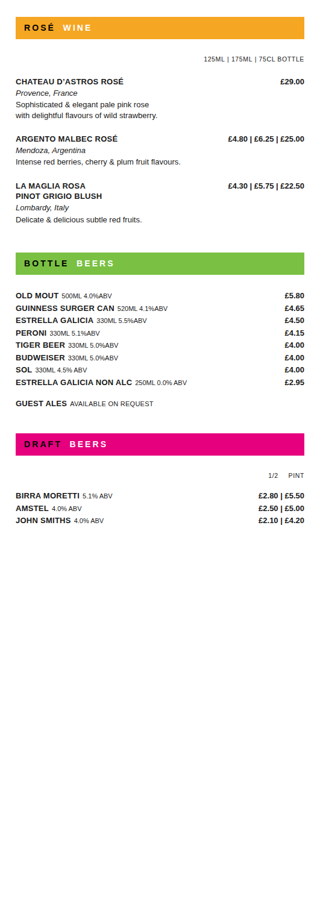ROSÉ WINE
125ML | 175ML | 75CL BOTTLE
Chateau D’Astros Rosé £29.00
Provence, France
Sophisticated & elegant pale pink rose
with delightful flavours of wild strawberry.
Argento Malbec Rosé £4.80 | £6.25 | £25.00
Mendoza, Argentina
Intense red berries, cherry & plum fruit flavours.
La Maglia Rosa
Pinot Grigio Blush £4.30 | £5.75 | £22.50
Lombardy, Italy
Delicate & delicious subtle red fruits.
BOTTLE BEERS
Old Mout500ML 4.0%ABV £5.80
Guinness Surger Can520ML 4.1%ABV £4.65
Estrella Galicia330ML 5.5%ABV £4.50
Peroni330ML 5.1%ABV £4.15
Tiger Beer330ML 5.0%ABV £4.00
Budweiser330ML 5.0%ABV £4.00
Sol330ML 4.5% ABV £4.00
Estrella Galicia Non Alc250ML 0.0% ABV £2.95
Guest AlesAVAILABLE ON REQUEST
DRAFT BEERS
1/2 PINT
Birra Moretti5.1% ABV £2.80 | £5.50
Amstel4.0% ABV £2.50 | £5.00
John Smiths4.0% ABV £2.10 | £4.20